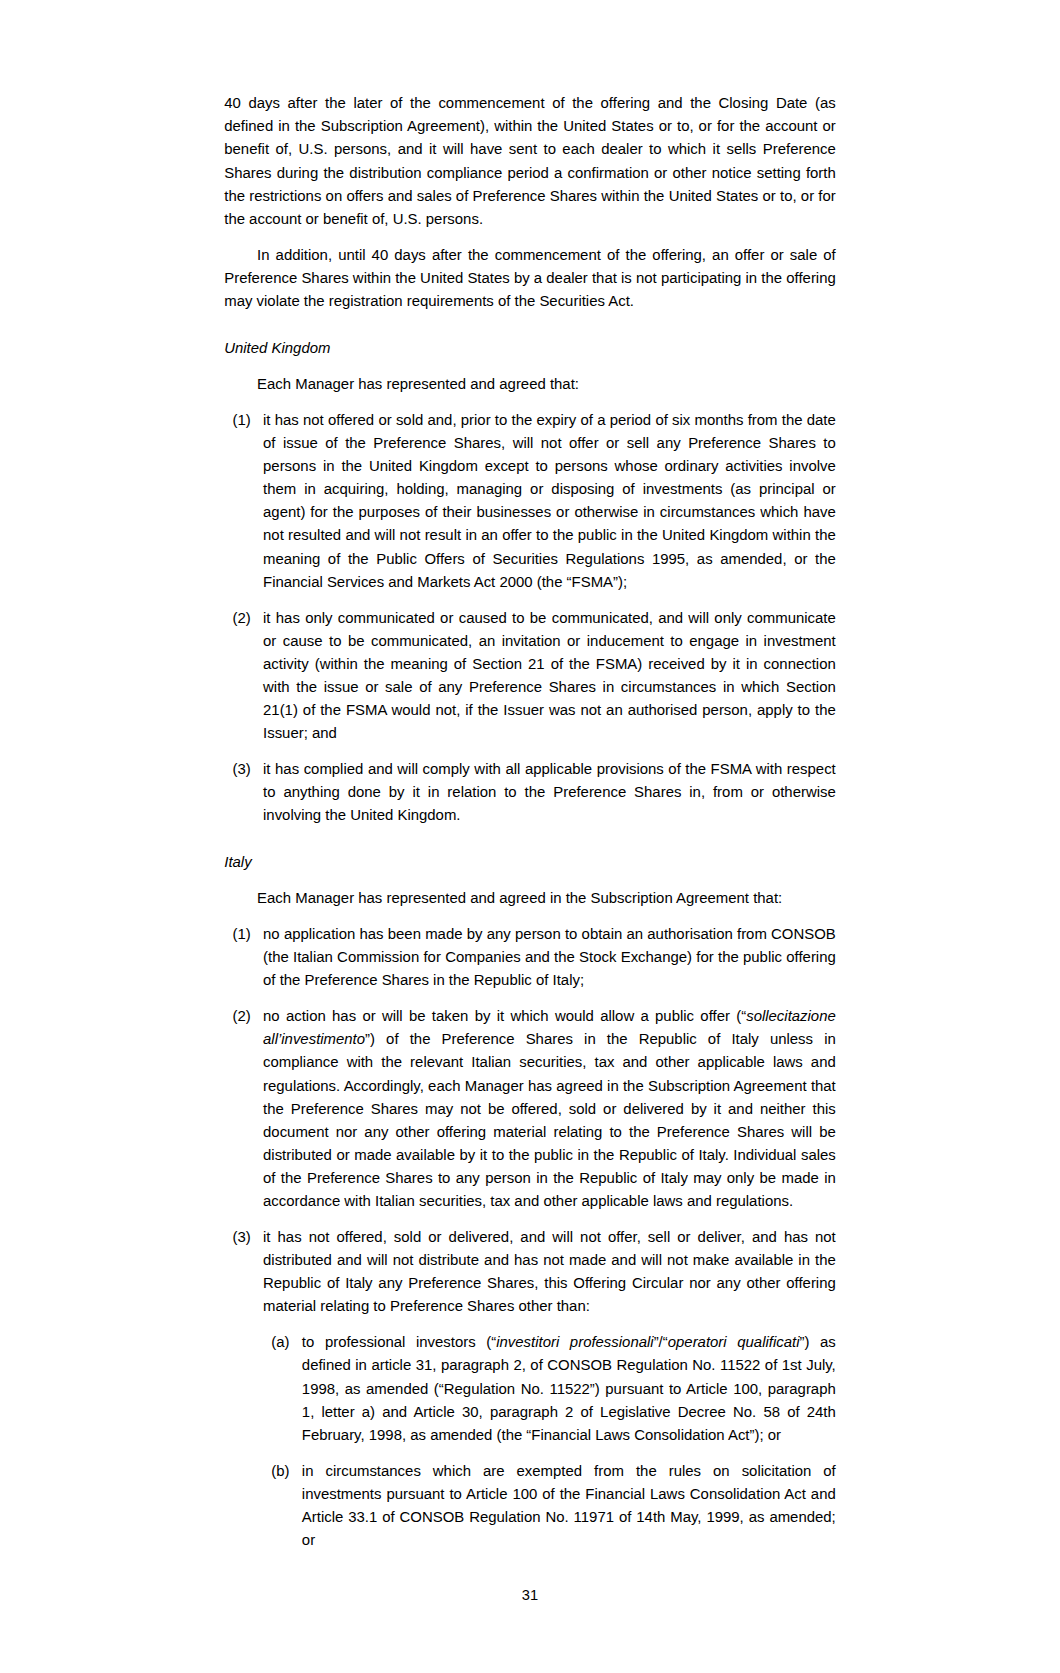40 days after the later of the commencement of the offering and the Closing Date (as defined in the Subscription Agreement), within the United States or to, or for the account or benefit of, U.S. persons, and it will have sent to each dealer to which it sells Preference Shares during the distribution compliance period a confirmation or other notice setting forth the restrictions on offers and sales of Preference Shares within the United States or to, or for the account or benefit of, U.S. persons.
In addition, until 40 days after the commencement of the offering, an offer or sale of Preference Shares within the United States by a dealer that is not participating in the offering may violate the registration requirements of the Securities Act.
United Kingdom
Each Manager has represented and agreed that:
(1) it has not offered or sold and, prior to the expiry of a period of six months from the date of issue of the Preference Shares, will not offer or sell any Preference Shares to persons in the United Kingdom except to persons whose ordinary activities involve them in acquiring, holding, managing or disposing of investments (as principal or agent) for the purposes of their businesses or otherwise in circumstances which have not resulted and will not result in an offer to the public in the United Kingdom within the meaning of the Public Offers of Securities Regulations 1995, as amended, or the Financial Services and Markets Act 2000 (the “FSMA”);
(2) it has only communicated or caused to be communicated, and will only communicate or cause to be communicated, an invitation or inducement to engage in investment activity (within the meaning of Section 21 of the FSMA) received by it in connection with the issue or sale of any Preference Shares in circumstances in which Section 21(1) of the FSMA would not, if the Issuer was not an authorised person, apply to the Issuer; and
(3) it has complied and will comply with all applicable provisions of the FSMA with respect to anything done by it in relation to the Preference Shares in, from or otherwise involving the United Kingdom.
Italy
Each Manager has represented and agreed in the Subscription Agreement that:
(1) no application has been made by any person to obtain an authorisation from CONSOB (the Italian Commission for Companies and the Stock Exchange) for the public offering of the Preference Shares in the Republic of Italy;
(2) no action has or will be taken by it which would allow a public offer (“sollecitazione all’investimento”) of the Preference Shares in the Republic of Italy unless in compliance with the relevant Italian securities, tax and other applicable laws and regulations. Accordingly, each Manager has agreed in the Subscription Agreement that the Preference Shares may not be offered, sold or delivered by it and neither this document nor any other offering material relating to the Preference Shares will be distributed or made available by it to the public in the Republic of Italy. Individual sales of the Preference Shares to any person in the Republic of Italy may only be made in accordance with Italian securities, tax and other applicable laws and regulations.
(3) it has not offered, sold or delivered, and will not offer, sell or deliver, and has not distributed and will not distribute and has not made and will not make available in the Republic of Italy any Preference Shares, this Offering Circular nor any other offering material relating to Preference Shares other than:
(a) to professional investors (“investitori professionali”/“operatori qualificati”) as defined in article 31, paragraph 2, of CONSOB Regulation No. 11522 of 1st July, 1998, as amended (“Regulation No. 11522”) pursuant to Article 100, paragraph 1, letter a) and Article 30, paragraph 2 of Legislative Decree No. 58 of 24th February, 1998, as amended (the “Financial Laws Consolidation Act”); or
(b) in circumstances which are exempted from the rules on solicitation of investments pursuant to Article 100 of the Financial Laws Consolidation Act and Article 33.1 of CONSOB Regulation No. 11971 of 14th May, 1999, as amended; or
31